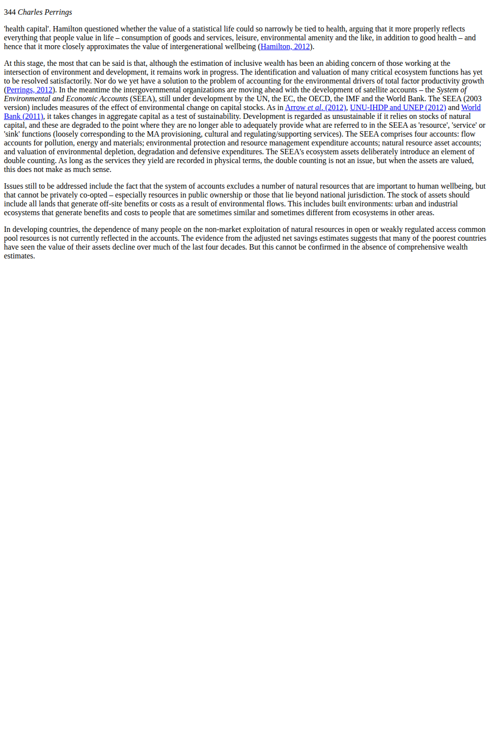344 Charles Perrings
'health capital'. Hamilton questioned whether the value of a statistical life could so narrowly be tied to health, arguing that it more properly reflects everything that people value in life – consumption of goods and services, leisure, environmental amenity and the like, in addition to good health – and hence that it more closely approximates the value of intergenerational wellbeing (Hamilton, 2012).
At this stage, the most that can be said is that, although the estimation of inclusive wealth has been an abiding concern of those working at the intersection of environment and development, it remains work in progress. The identification and valuation of many critical ecosystem functions has yet to be resolved satisfactorily. Nor do we yet have a solution to the problem of accounting for the environmental drivers of total factor productivity growth (Perrings, 2012). In the meantime the intergovernmental organizations are moving ahead with the development of satellite accounts – the System of Environmental and Economic Accounts (SEEA), still under development by the UN, the EC, the OECD, the IMF and the World Bank. The SEEA (2003 version) includes measures of the effect of environmental change on capital stocks. As in Arrow et al. (2012), UNU-IHDP and UNEP (2012) and World Bank (2011), it takes changes in aggregate capital as a test of sustainability. Development is regarded as unsustainable if it relies on stocks of natural capital, and these are degraded to the point where they are no longer able to adequately provide what are referred to in the SEEA as 'resource', 'service' or 'sink' functions (loosely corresponding to the MA provisioning, cultural and regulating/supporting services). The SEEA comprises four accounts: flow accounts for pollution, energy and materials; environmental protection and resource management expenditure accounts; natural resource asset accounts; and valuation of environmental depletion, degradation and defensive expenditures. The SEEA's ecosystem assets deliberately introduce an element of double counting. As long as the services they yield are recorded in physical terms, the double counting is not an issue, but when the assets are valued, this does not make as much sense.
Issues still to be addressed include the fact that the system of accounts excludes a number of natural resources that are important to human wellbeing, but that cannot be privately co-opted – especially resources in public ownership or those that lie beyond national jurisdiction. The stock of assets should include all lands that generate off-site benefits or costs as a result of environmental flows. This includes built environments: urban and industrial ecosystems that generate benefits and costs to people that are sometimes similar and sometimes different from ecosystems in other areas.
In developing countries, the dependence of many people on the non-market exploitation of natural resources in open or weakly regulated access common pool resources is not currently reflected in the accounts. The evidence from the adjusted net savings estimates suggests that many of the poorest countries have seen the value of their assets decline over much of the last four decades. But this cannot be confirmed in the absence of comprehensive wealth estimates.